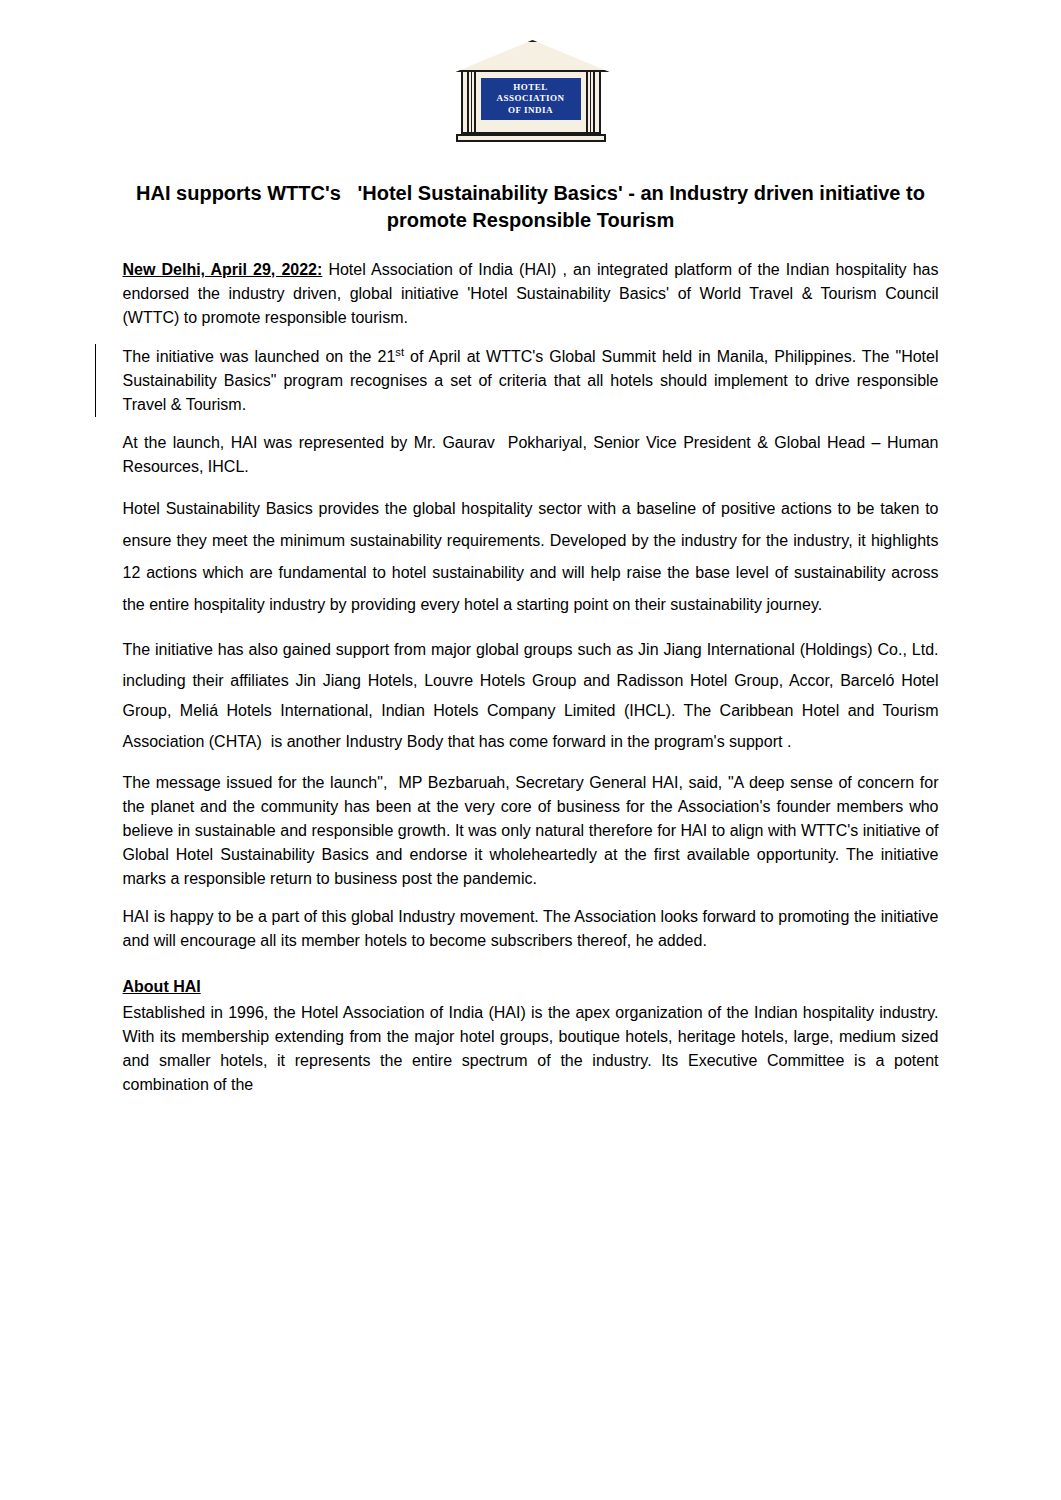HOTEL
ASSOCIATION
OF INDIA
HAI supports WTTC's 'Hotel Sustainability Basics' - an Industry driven initiative to promote Responsible Tourism
New Delhi, April 29, 2022: Hotel Association of India (HAI) , an integrated platform of the Indian hospitality has endorsed the industry driven, global initiative 'Hotel Sustainability Basics' of World Travel & Tourism Council (WTTC) to promote responsible tourism.
The initiative was launched on the 21st of April at WTTC's Global Summit held in Manila, Philippines. The "Hotel Sustainability Basics" program recognises a set of criteria that all hotels should implement to drive responsible Travel & Tourism.
At the launch, HAI was represented by Mr. Gaurav Pokhariyal, Senior Vice President & Global Head – Human Resources, IHCL.
Hotel Sustainability Basics provides the global hospitality sector with a baseline of positive actions to be taken to ensure they meet the minimum sustainability requirements. Developed by the industry for the industry, it highlights 12 actions which are fundamental to hotel sustainability and will help raise the base level of sustainability across the entire hospitality industry by providing every hotel a starting point on their sustainability journey.
The initiative has also gained support from major global groups such as Jin Jiang International (Holdings) Co., Ltd. including their affiliates Jin Jiang Hotels, Louvre Hotels Group and Radisson Hotel Group, Accor, Barceló Hotel Group, Meliá Hotels International, Indian Hotels Company Limited (IHCL). The Caribbean Hotel and Tourism Association (CHTA) is another Industry Body that has come forward in the program's support .
The message issued for the launch", MP Bezbaruah, Secretary General HAI, said, "A deep sense of concern for the planet and the community has been at the very core of business for the Association's founder members who believe in sustainable and responsible growth. It was only natural therefore for HAI to align with WTTC's initiative of Global Hotel Sustainability Basics and endorse it wholeheartedly at the first available opportunity. The initiative marks a responsible return to business post the pandemic.
HAI is happy to be a part of this global Industry movement. The Association looks forward to promoting the initiative and will encourage all its member hotels to become subscribers thereof, he added.
About HAI
Established in 1996, the Hotel Association of India (HAI) is the apex organization of the Indian hospitality industry. With its membership extending from the major hotel groups, boutique hotels, heritage hotels, large, medium sized and smaller hotels, it represents the entire spectrum of the industry. Its Executive Committee is a potent combination of the